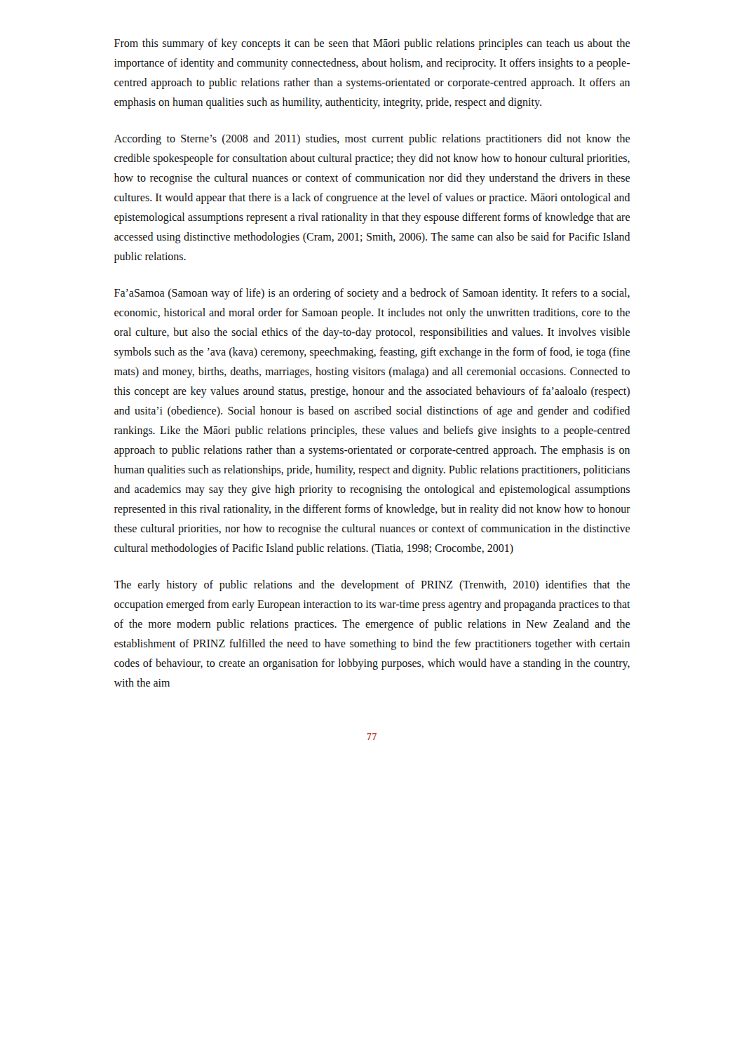From this summary of key concepts it can be seen that Māori public relations principles can teach us about the importance of identity and community connectedness, about holism, and reciprocity. It offers insights to a people-centred approach to public relations rather than a systems-orientated or corporate-centred approach. It offers an emphasis on human qualities such as humility, authenticity, integrity, pride, respect and dignity.
According to Sterne’s (2008 and 2011) studies, most current public relations practitioners did not know the credible spokespeople for consultation about cultural practice; they did not know how to honour cultural priorities, how to recognise the cultural nuances or context of communication nor did they understand the drivers in these cultures. It would appear that there is a lack of congruence at the level of values or practice. Māori ontological and epistemological assumptions represent a rival rationality in that they espouse different forms of knowledge that are accessed using distinctive methodologies (Cram, 2001; Smith, 2006). The same can also be said for Pacific Island public relations.
Fa’aSamoa (Samoan way of life) is an ordering of society and a bedrock of Samoan identity. It refers to a social, economic, historical and moral order for Samoan people. It includes not only the unwritten traditions, core to the oral culture, but also the social ethics of the day-to-day protocol, responsibilities and values. It involves visible symbols such as the ’ava (kava) ceremony, speechmaking, feasting, gift exchange in the form of food, ie toga (fine mats) and money, births, deaths, marriages, hosting visitors (malaga) and all ceremonial occasions. Connected to this concept are key values around status, prestige, honour and the associated behaviours of fa’aaloalo (respect) and usita’i (obedience). Social honour is based on ascribed social distinctions of age and gender and codified rankings. Like the Māori public relations principles, these values and beliefs give insights to a people-centred approach to public relations rather than a systems-orientated or corporate-centred approach. The emphasis is on human qualities such as relationships, pride, humility, respect and dignity. Public relations practitioners, politicians and academics may say they give high priority to recognising the ontological and epistemological assumptions represented in this rival rationality, in the different forms of knowledge, but in reality did not know how to honour these cultural priorities, nor how to recognise the cultural nuances or context of communication in the distinctive cultural methodologies of Pacific Island public relations. (Tiatia, 1998; Crocombe, 2001)
The early history of public relations and the development of PRINZ (Trenwith, 2010) identifies that the occupation emerged from early European interaction to its war-time press agentry and propaganda practices to that of the more modern public relations practices. The emergence of public relations in New Zealand and the establishment of PRINZ fulfilled the need to have something to bind the few practitioners together with certain codes of behaviour, to create an organisation for lobbying purposes, which would have a standing in the country, with the aim
77